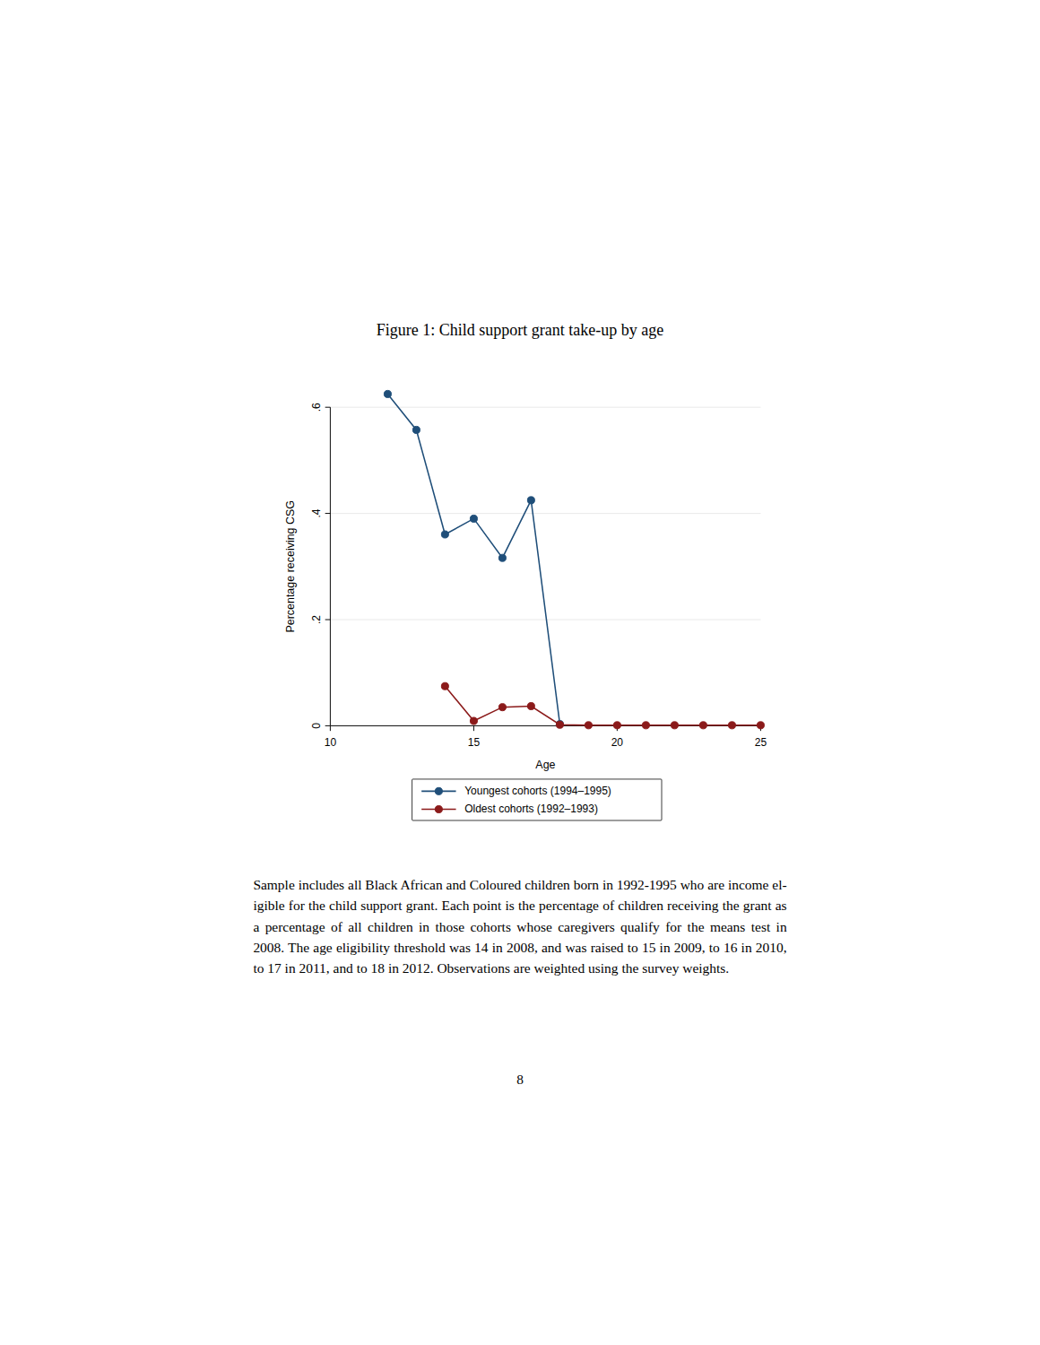Figure 1: Child support grant take-up by age
0 .2 .4 .6 Percentage receiving CSG 10 15 20 25 Age Youngest cohorts (1994–1995) Oldest cohorts (1992–1993)
Sample includes all Black African and Coloured children born in 1992-1995 who are income eligible for the child support grant. Each point is the percentage of children receiving the grant as a percentage of all children in those cohorts whose caregivers qualify for the means test in 2008. The age eligibility threshold was 14 in 2008, and was raised to 15 in 2009, to 16 in 2010, to 17 in 2011, and to 18 in 2012. Observations are weighted using the survey weights.
8